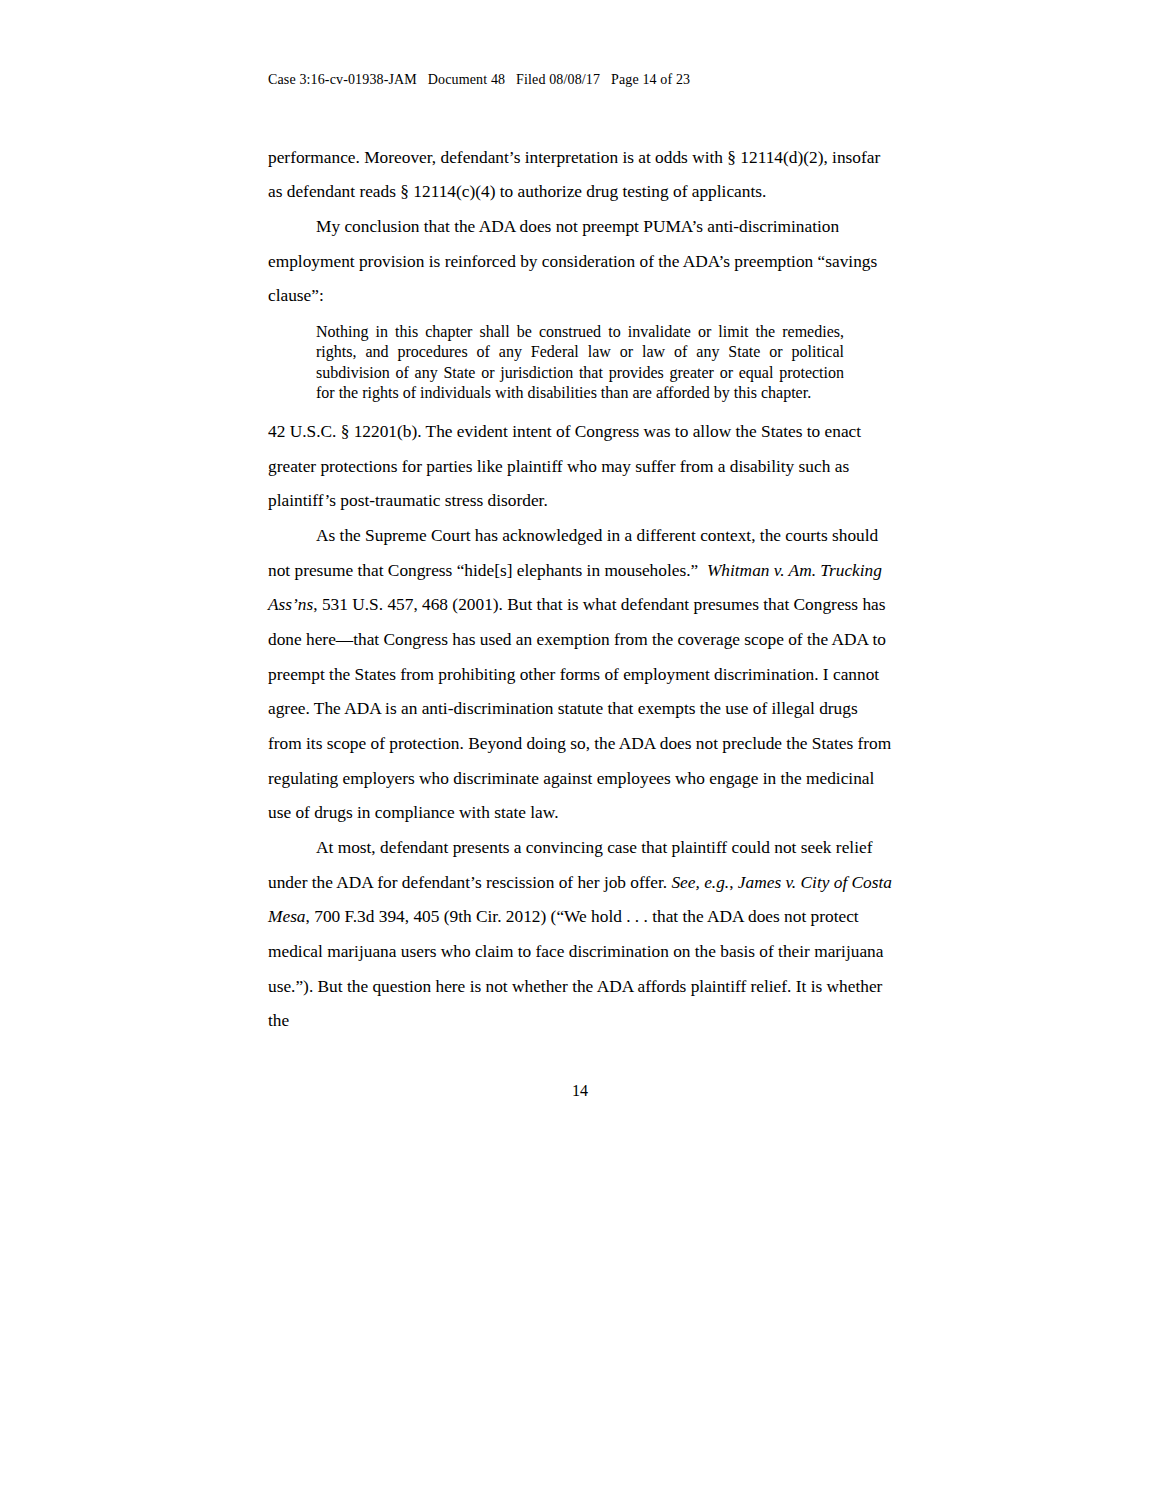Case 3:16-cv-01938-JAM Document 48 Filed 08/08/17 Page 14 of 23
performance. Moreover, defendant’s interpretation is at odds with § 12114(d)(2), insofar as defendant reads § 12114(c)(4) to authorize drug testing of applicants.
My conclusion that the ADA does not preempt PUMA’s anti-discrimination employment provision is reinforced by consideration of the ADA’s preemption “savings clause”:
Nothing in this chapter shall be construed to invalidate or limit the remedies, rights, and procedures of any Federal law or law of any State or political subdivision of any State or jurisdiction that provides greater or equal protection for the rights of individuals with disabilities than are afforded by this chapter.
42 U.S.C. § 12201(b). The evident intent of Congress was to allow the States to enact greater protections for parties like plaintiff who may suffer from a disability such as plaintiff’s post-traumatic stress disorder.
As the Supreme Court has acknowledged in a different context, the courts should not presume that Congress “hide[s] elephants in mouseholes.” Whitman v. Am. Trucking Ass’ns, 531 U.S. 457, 468 (2001). But that is what defendant presumes that Congress has done here—that Congress has used an exemption from the coverage scope of the ADA to preempt the States from prohibiting other forms of employment discrimination. I cannot agree. The ADA is an anti-discrimination statute that exempts the use of illegal drugs from its scope of protection. Beyond doing so, the ADA does not preclude the States from regulating employers who discriminate against employees who engage in the medicinal use of drugs in compliance with state law.
At most, defendant presents a convincing case that plaintiff could not seek relief under the ADA for defendant’s rescission of her job offer. See, e.g., James v. City of Costa Mesa, 700 F.3d 394, 405 (9th Cir. 2012) (“We hold . . . that the ADA does not protect medical marijuana users who claim to face discrimination on the basis of their marijuana use.”). But the question here is not whether the ADA affords plaintiff relief. It is whether the
14